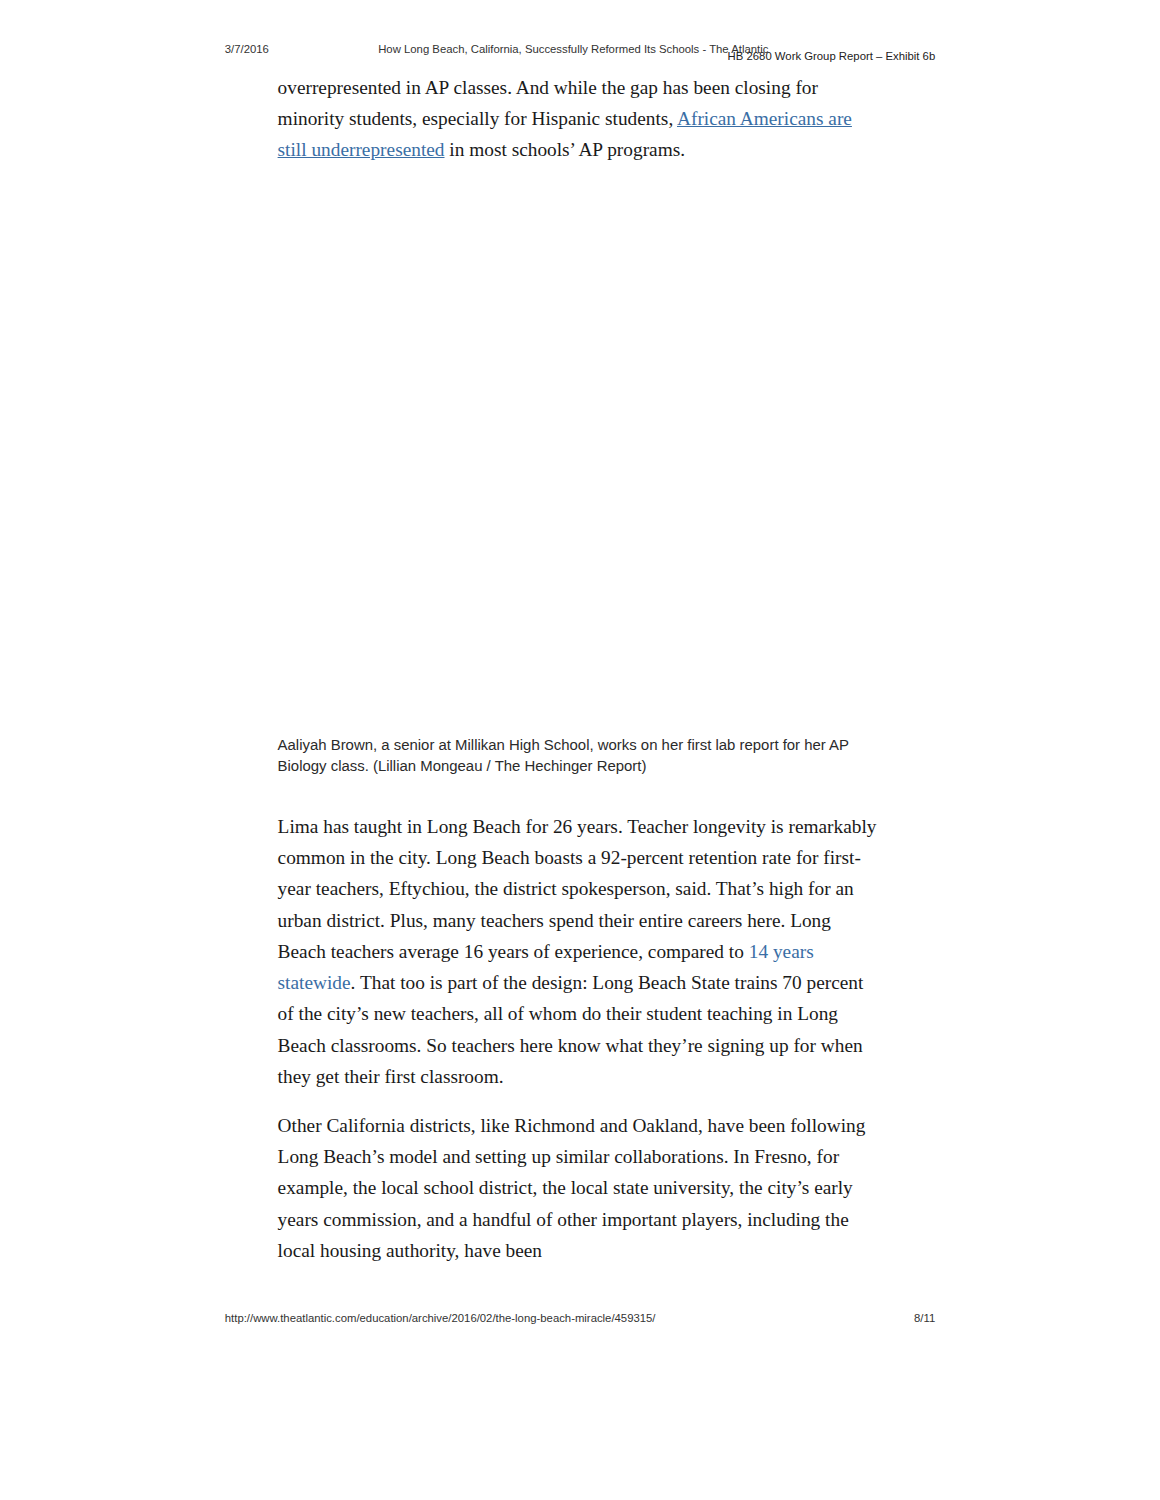3/7/2016 How Long Beach, California, Successfully Reformed Its Schools - The Atlantic
HB 2680 Work Group Report – Exhibit 6b
overrepresented in AP classes. And while the gap has been closing for minority students, especially for Hispanic students, African Americans are still underrepresented in most schools’ AP programs.
Aaliyah Brown, a senior at Millikan High School, works on her first lab report for her AP Biology class. (Lillian Mongeau / The Hechinger Report)
Lima has taught in Long Beach for 26 years. Teacher longevity is remarkably common in the city. Long Beach boasts a 92-percent retention rate for first-year teachers, Eftychiou, the district spokesperson, said. That’s high for an urban district. Plus, many teachers spend their entire careers here. Long Beach teachers average 16 years of experience, compared to 14 years statewide. That too is part of the design: Long Beach State trains 70 percent of the city’s new teachers, all of whom do their student teaching in Long Beach classrooms. So teachers here know what they’re signing up for when they get their first classroom.
Other California districts, like Richmond and Oakland, have been following Long Beach’s model and setting up similar collaborations. In Fresno, for example, the local school district, the local state university, the city’s early years commission, and a handful of other important players, including the local housing authority, have been
http://www.theatlantic.com/education/archive/2016/02/the-long-beach-miracle/459315/ 8/11